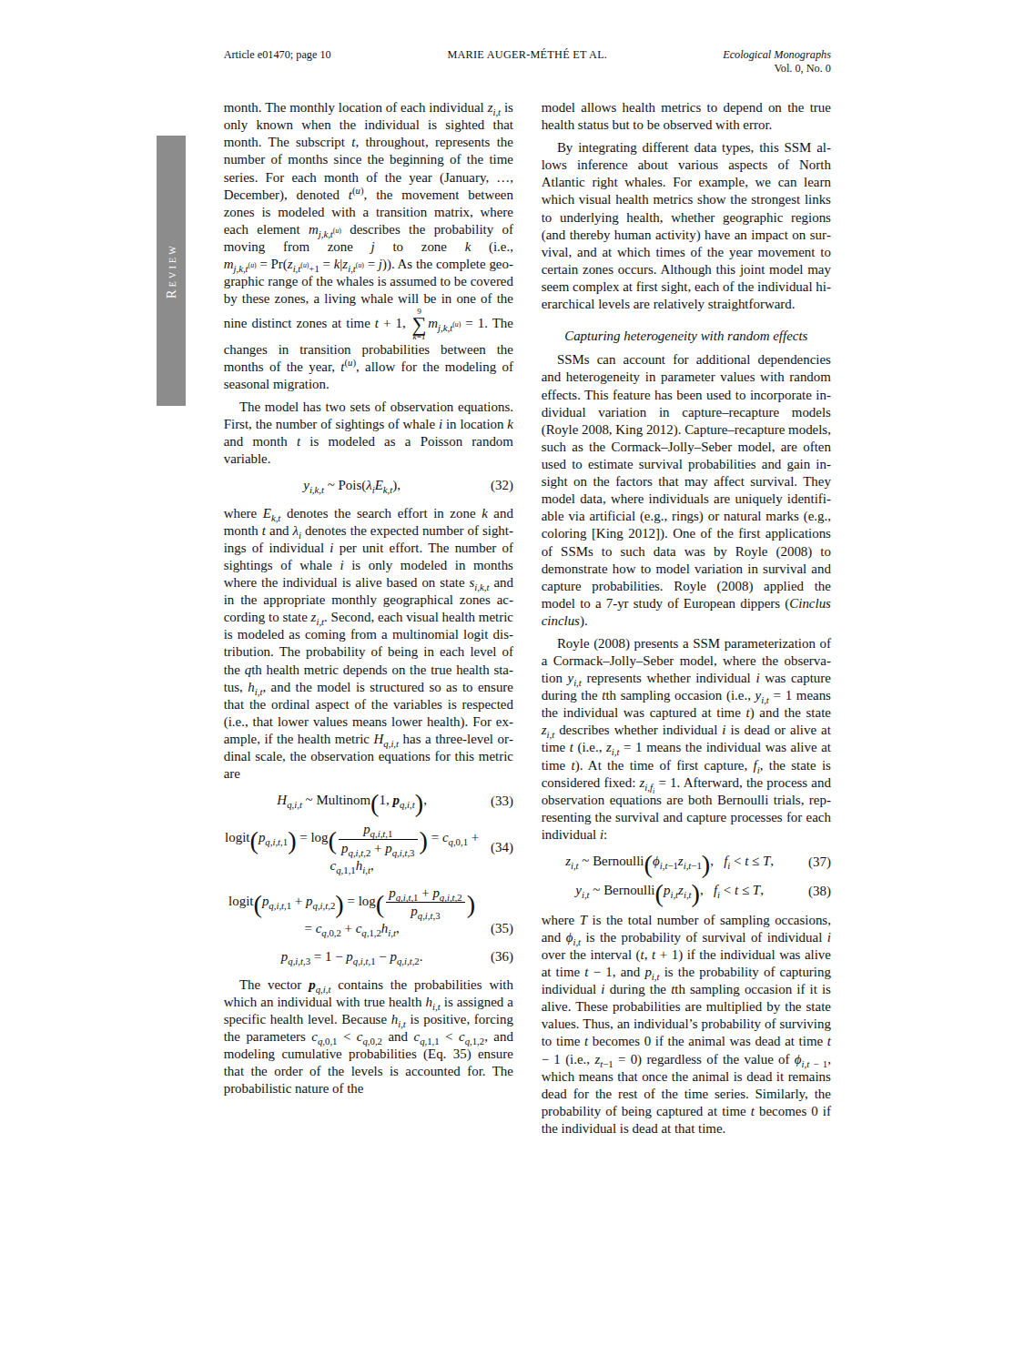Article e01470; page 10
MARIE AUGER-MÉTHÉ ET AL.
Ecological Monographs
Vol. 0, No. 0
Review
month. The monthly location of each individual zi,t is only known when the individual is sighted that month. The subscript t, throughout, represents the number of months since the beginning of the time series. For each month of the year (January, …, December), denoted t(u), the movement between zones is modeled with a transition matrix, where each element mj,k,t(u) describes the probability of moving from zone j to zone k (i.e., mj,k,t(u) = Pr(zi,t(u)+1 = k|zi,t(u) = j)). As the complete geographic range of the whales is assumed to be covered by these zones, a living whale will be in one of the nine distinct zones at time t + 1, 9∑k=1 mj,k,t(u) = 1. The changes in transition probabilities between the months of the year, t(u), allow for the modeling of seasonal migration.
The model has two sets of observation equations. First, the number of sightings of whale i in location k and month t is modeled as a Poisson random variable.
yi,k,t ~ Pois(λiEk,t),
(32)
where Ek,t denotes the search effort in zone k and month t and λi denotes the expected number of sightings of individual i per unit effort. The number of sightings of whale i is only modeled in months where the individual is alive based on state si,k,t and in the appropriate monthly geographical zones according to state zi,t. Second, each visual health metric is modeled as coming from a multinomial logit distribution. The probability of being in each level of the qth health metric depends on the true health status, hi,t, and the model is structured so as to ensure that the ordinal aspect of the variables is respected (i.e., that lower values means lower health). For example, if the health metric Hq,i,t has a three-level ordinal scale, the observation equations for this metric are
Hq,i,t ~ Multinom(1, pq,i,t),
(33)
logit(pq,i,t,1) = log(pq,i,t,1 pq,i,t,2 + pq,i,t,3) = cq,0,1 + cq,1,1hi,t,
(34)
logit(pq,i,t,1 + pq,i,t,2) = log(pq,i,t,1 + pq,i,t,2 pq,i,t,3)
= cq,0,2 + cq,1,2hi,t,
(35)
pq,i,t,3 = 1 − pq,i,t,1 − pq,i,t,2.
(36)
The vector pq,i,t contains the probabilities with which an individual with true health hi,t is assigned a specific health level. Because hi,t is positive, forcing the parameters cq,0,1 < cq,0,2 and cq,1,1 < cq,1,2, and modeling cumulative probabilities (Eq. 35) ensure that the order of the levels is accounted for. The probabilistic nature of the
model allows health metrics to depend on the true health status but to be observed with error.
By integrating different data types, this SSM allows inference about various aspects of North Atlantic right whales. For example, we can learn which visual health metrics show the strongest links to underlying health, whether geographic regions (and thereby human activity) have an impact on survival, and at which times of the year movement to certain zones occurs. Although this joint model may seem complex at first sight, each of the individual hierarchical levels are relatively straightforward.
Capturing heterogeneity with random effects
SSMs can account for additional dependencies and heterogeneity in parameter values with random effects. This feature has been used to incorporate individual variation in capture–recapture models (Royle 2008, King 2012). Capture–recapture models, such as the Cormack–Jolly–Seber model, are often used to estimate survival probabilities and gain insight on the factors that may affect survival. They model data, where individuals are uniquely identifiable via artificial (e.g., rings) or natural marks (e.g., coloring [King 2012]). One of the first applications of SSMs to such data was by Royle (2008) to demonstrate how to model variation in survival and capture probabilities. Royle (2008) applied the model to a 7-yr study of European dippers (Cinclus cinclus).
Royle (2008) presents a SSM parameterization of a Cormack–Jolly–Seber model, where the observation yi,t represents whether individual i was capture during the tth sampling occasion (i.e., yi,t = 1 means the individual was captured at time t) and the state zi,t describes whether individual i is dead or alive at time t (i.e., zi,t = 1 means the individual was alive at time t). At the time of first capture, fi, the state is considered fixed: zi,fi = 1. Afterward, the process and observation equations are both Bernoulli trials, representing the survival and capture processes for each individual i:
zi,t ~ Bernoulli(ϕi,t−1zi,t−1), fi < t ≤ T,
(37)
yi,t ~ Bernoulli(pi,tzi,t), fi < t ≤ T,
(38)
where T is the total number of sampling occasions, and ϕi,t is the probability of survival of individual i over the interval (t, t + 1) if the individual was alive at time t − 1, and pi,t is the probability of capturing individual i during the tth sampling occasion if it is alive. These probabilities are multiplied by the state values. Thus, an individual’s probability of surviving to time t becomes 0 if the animal was dead at time t − 1 (i.e., zt−1 = 0) regardless of the value of ϕi,t − 1, which means that once the animal is dead it remains dead for the rest of the time series. Similarly, the probability of being captured at time t becomes 0 if the individual is dead at that time.